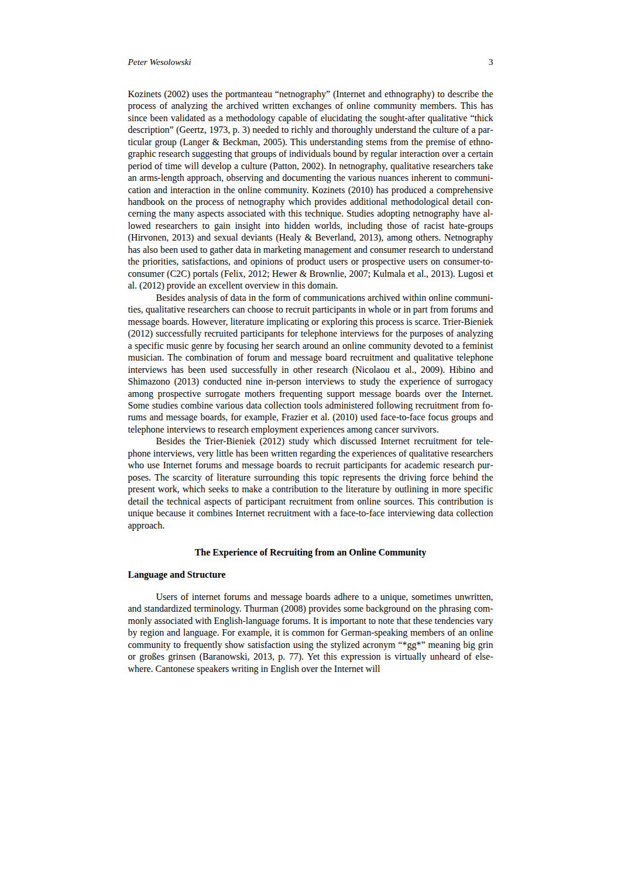Peter Wesolowski 3
Kozinets (2002) uses the portmanteau “netnography” (Internet and ethnography) to describe the process of analyzing the archived written exchanges of online community members. This has since been validated as a methodology capable of elucidating the sought-after qualitative “thick description” (Geertz, 1973, p. 3) needed to richly and thoroughly understand the culture of a particular group (Langer & Beckman, 2005). This understanding stems from the premise of ethnographic research suggesting that groups of individuals bound by regular interaction over a certain period of time will develop a culture (Patton, 2002). In netnography, qualitative researchers take an arms-length approach, observing and documenting the various nuances inherent to communication and interaction in the online community. Kozinets (2010) has produced a comprehensive handbook on the process of netnography which provides additional methodological detail concerning the many aspects associated with this technique. Studies adopting netnography have allowed researchers to gain insight into hidden worlds, including those of racist hate-groups (Hirvonen, 2013) and sexual deviants (Healy & Beverland, 2013), among others. Netnography has also been used to gather data in marketing management and consumer research to understand the priorities, satisfactions, and opinions of product users or prospective users on consumer-to-consumer (C2C) portals (Felix, 2012; Hewer & Brownlie, 2007; Kulmala et al., 2013). Lugosi et al. (2012) provide an excellent overview in this domain.
Besides analysis of data in the form of communications archived within online communities, qualitative researchers can choose to recruit participants in whole or in part from forums and message boards. However, literature implicating or exploring this process is scarce. Trier-Bieniek (2012) successfully recruited participants for telephone interviews for the purposes of analyzing a specific music genre by focusing her search around an online community devoted to a feminist musician. The combination of forum and message board recruitment and qualitative telephone interviews has been used successfully in other research (Nicolaou et al., 2009). Hibino and Shimazono (2013) conducted nine in-person interviews to study the experience of surrogacy among prospective surrogate mothers frequenting support message boards over the Internet. Some studies combine various data collection tools administered following recruitment from forums and message boards, for example, Frazier et al. (2010) used face-to-face focus groups and telephone interviews to research employment experiences among cancer survivors.
Besides the Trier-Bieniek (2012) study which discussed Internet recruitment for telephone interviews, very little has been written regarding the experiences of qualitative researchers who use Internet forums and message boards to recruit participants for academic research purposes. The scarcity of literature surrounding this topic represents the driving force behind the present work, which seeks to make a contribution to the literature by outlining in more specific detail the technical aspects of participant recruitment from online sources. This contribution is unique because it combines Internet recruitment with a face-to-face interviewing data collection approach.
The Experience of Recruiting from an Online Community
Language and Structure
Users of internet forums and message boards adhere to a unique, sometimes unwritten, and standardized terminology. Thurman (2008) provides some background on the phrasing commonly associated with English-language forums. It is important to note that these tendencies vary by region and language. For example, it is common for German-speaking members of an online community to frequently show satisfaction using the stylized acronym “*gg*” meaning big grin or großes grinsen (Baranowski, 2013, p. 77). Yet this expression is virtually unheard of elsewhere. Cantonese speakers writing in English over the Internet will